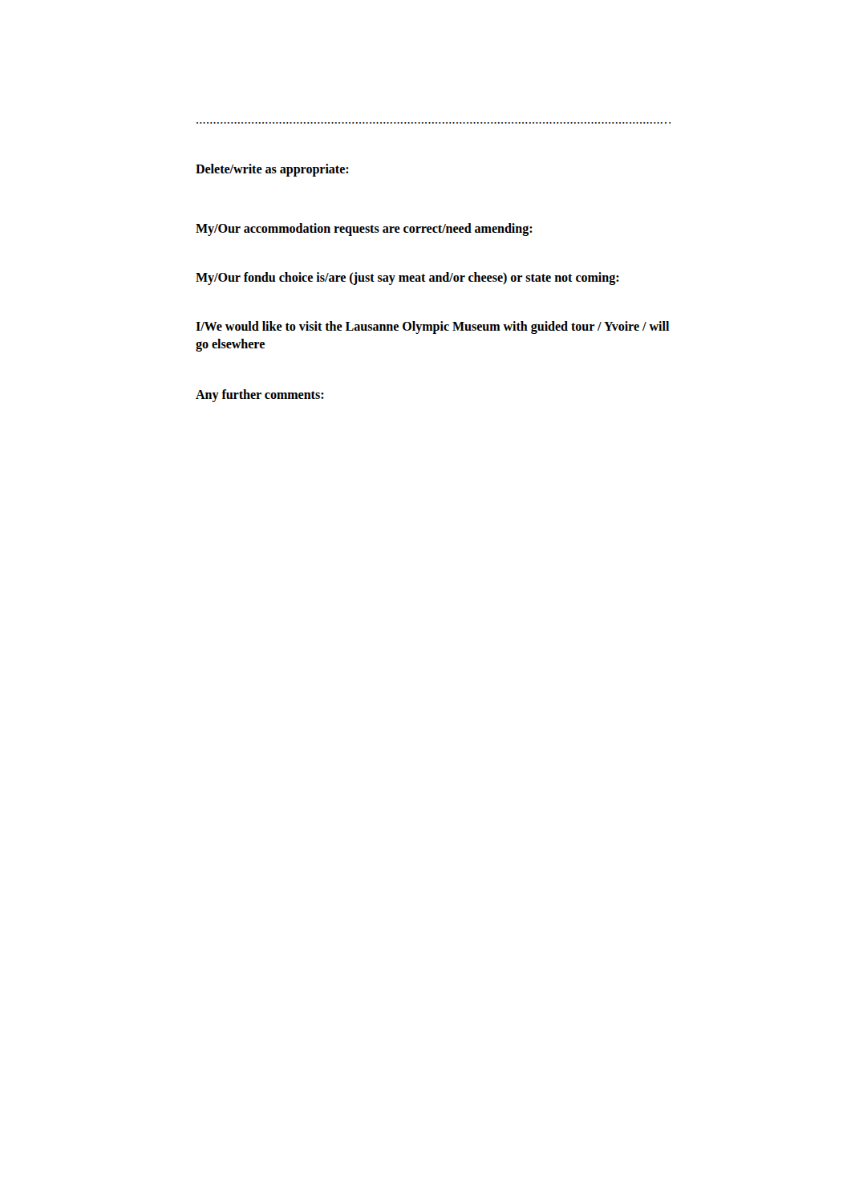.......................................................................................................................................…........................
Delete/write as appropriate:
My/Our accommodation requests are correct/need amending:
My/Our fondu choice is/are (just say meat and/or cheese) or state not coming:
I/We would like to visit the Lausanne Olympic Museum with guided tour / Yvoire / will go elsewhere
Any further comments: